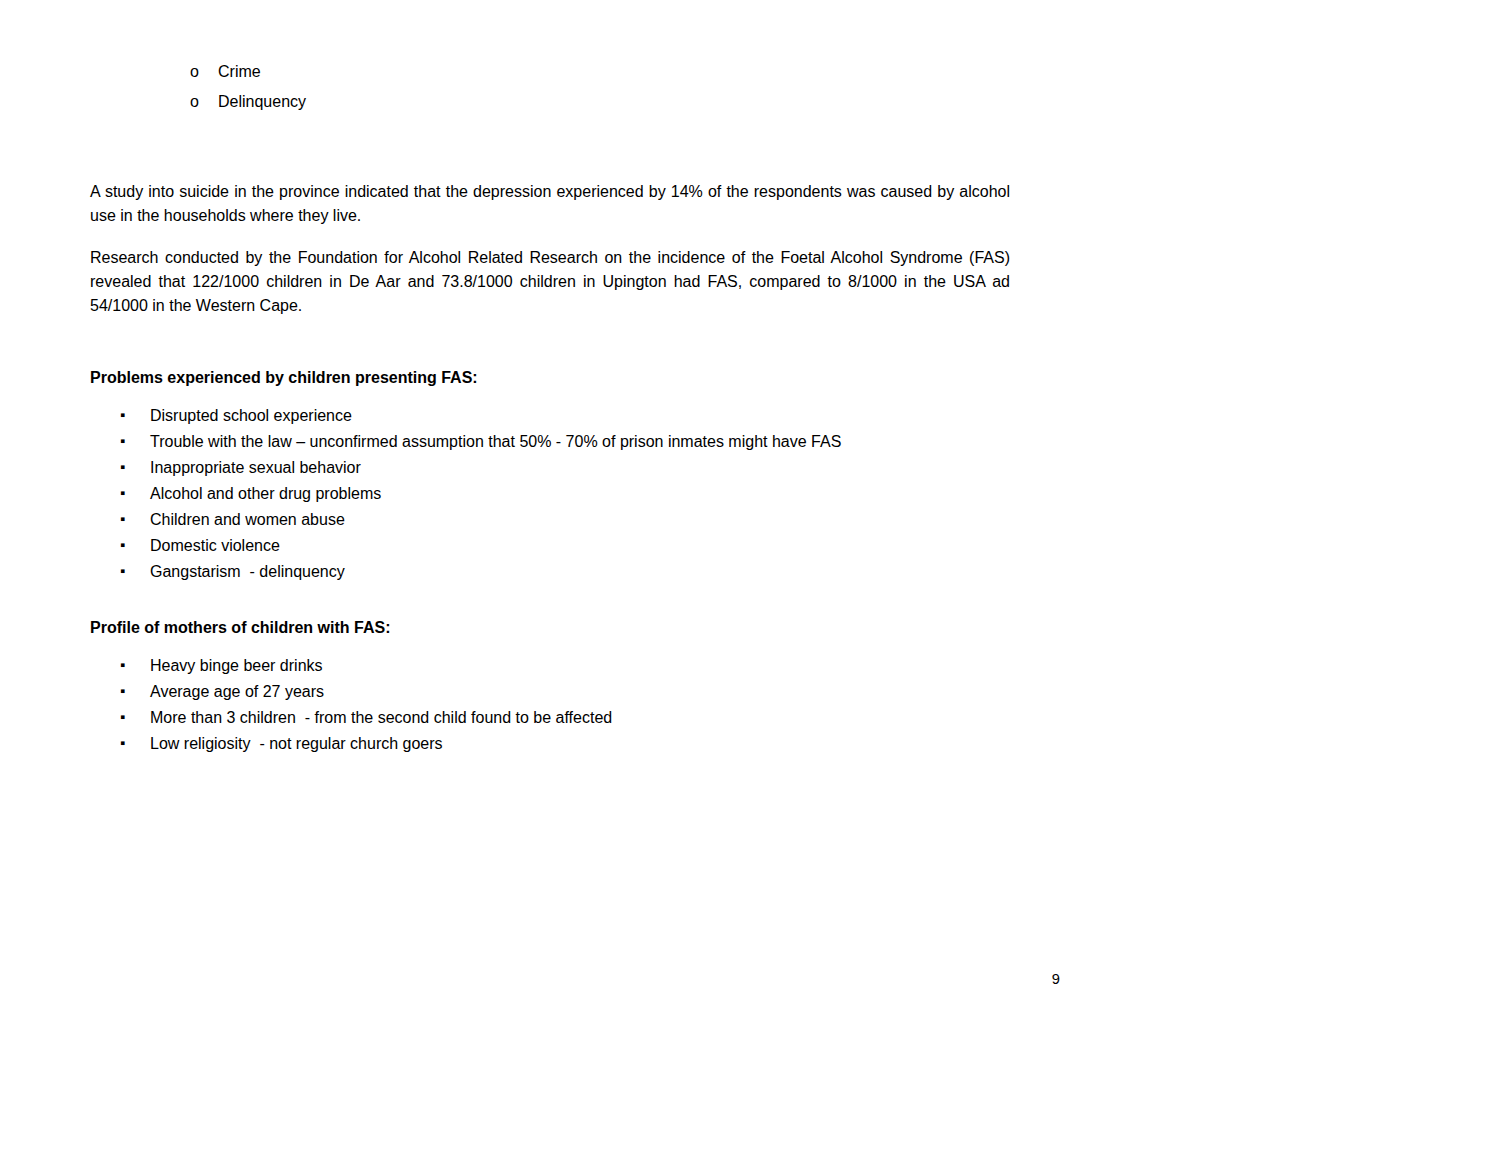Crime
Delinquency
A study into suicide in the province indicated that the depression experienced by 14% of the respondents was caused by alcohol use in the households where they live.
Research conducted by the Foundation for Alcohol Related Research on the incidence of the Foetal Alcohol Syndrome (FAS) revealed that 122/1000 children in De Aar and 73.8/1000 children in Upington had FAS, compared to 8/1000 in the USA ad 54/1000 in the Western Cape.
Problems experienced by children presenting FAS:
Disrupted school experience
Trouble with the law – unconfirmed assumption that 50% - 70% of prison inmates might have FAS
Inappropriate sexual behavior
Alcohol and other drug problems
Children and women abuse
Domestic violence
Gangstarism - delinquency
Profile of mothers of children with FAS:
Heavy binge beer drinks
Average age of 27 years
More than 3 children - from the second child found to be affected
Low religiosity - not regular church goers
9